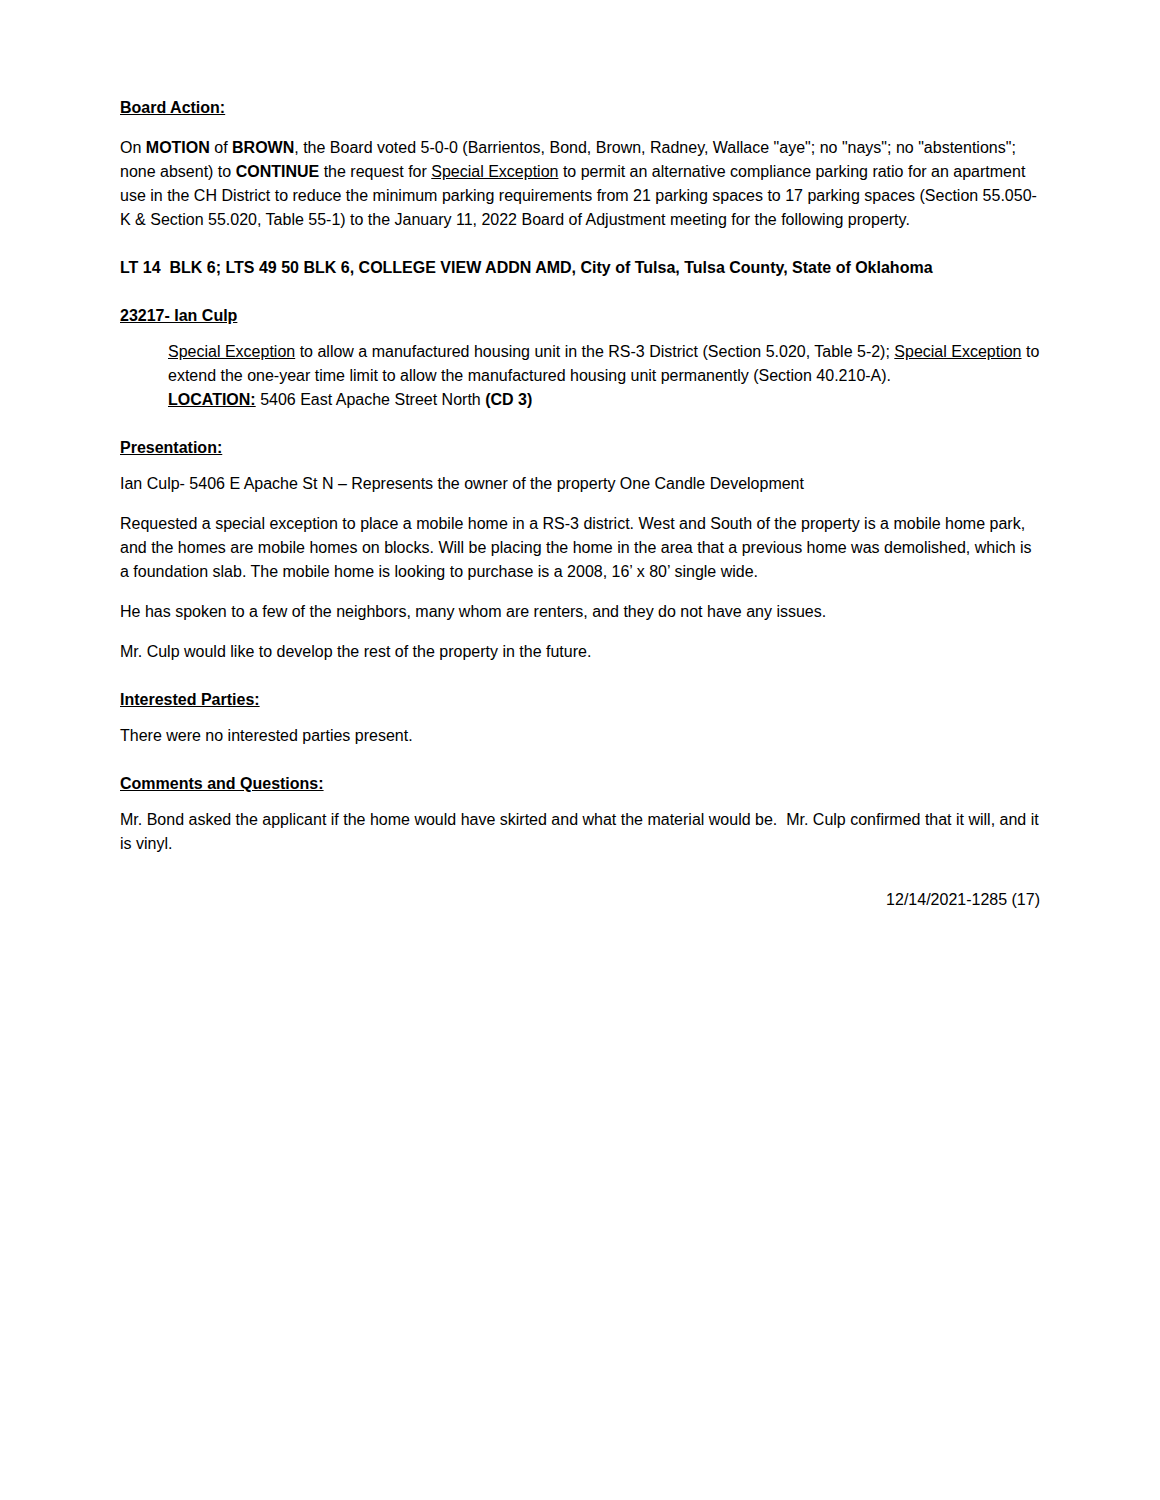Board Action:
On MOTION of BROWN, the Board voted 5-0-0 (Barrientos, Bond, Brown, Radney, Wallace "aye"; no "nays"; no "abstentions"; none absent) to CONTINUE the request for Special Exception to permit an alternative compliance parking ratio for an apartment use in the CH District to reduce the minimum parking requirements from 21 parking spaces to 17 parking spaces (Section 55.050-K & Section 55.020, Table 55-1) to the January 11, 2022 Board of Adjustment meeting for the following property.
LT 14 BLK 6; LTS 49 50 BLK 6, COLLEGE VIEW ADDN AMD, City of Tulsa, Tulsa County, State of Oklahoma
23217- Ian Culp
Special Exception to allow a manufactured housing unit in the RS-3 District (Section 5.020, Table 5-2); Special Exception to extend the one-year time limit to allow the manufactured housing unit permanently (Section 40.210-A).
LOCATION: 5406 East Apache Street North (CD 3)
Presentation:
Ian Culp- 5406 E Apache St N – Represents the owner of the property One Candle Development
Requested a special exception to place a mobile home in a RS-3 district. West and South of the property is a mobile home park, and the homes are mobile homes on blocks. Will be placing the home in the area that a previous home was demolished, which is a foundation slab. The mobile home is looking to purchase is a 2008, 16’ x 80’ single wide.
He has spoken to a few of the neighbors, many whom are renters, and they do not have any issues.
Mr. Culp would like to develop the rest of the property in the future.
Interested Parties:
There were no interested parties present.
Comments and Questions:
Mr. Bond asked the applicant if the home would have skirted and what the material would be. Mr. Culp confirmed that it will, and it is vinyl.
12/14/2021-1285 (17)